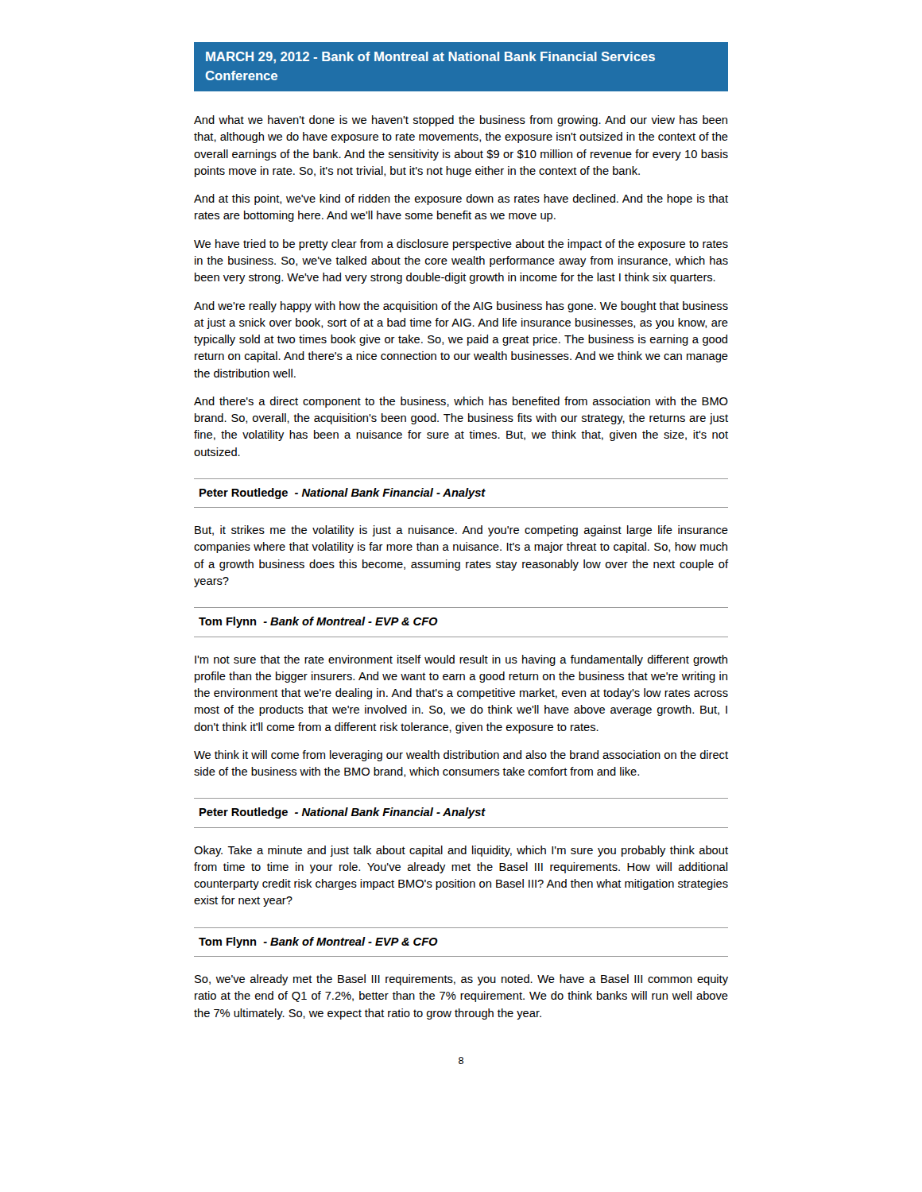MARCH 29, 2012 - Bank of Montreal at National Bank Financial Services Conference
And what we haven't done is we haven't stopped the business from growing. And our view has been that, although we do have exposure to rate movements, the exposure isn't outsized in the context of the overall earnings of the bank. And the sensitivity is about $9 or $10 million of revenue for every 10 basis points move in rate. So, it's not trivial, but it's not huge either in the context of the bank.
And at this point, we've kind of ridden the exposure down as rates have declined. And the hope is that rates are bottoming here. And we'll have some benefit as we move up.
We have tried to be pretty clear from a disclosure perspective about the impact of the exposure to rates in the business. So, we've talked about the core wealth performance away from insurance, which has been very strong. We've had very strong double-digit growth in income for the last I think six quarters.
And we're really happy with how the acquisition of the AIG business has gone. We bought that business at just a snick over book, sort of at a bad time for AIG. And life insurance businesses, as you know, are typically sold at two times book give or take. So, we paid a great price. The business is earning a good return on capital. And there's a nice connection to our wealth businesses. And we think we can manage the distribution well.
And there's a direct component to the business, which has benefited from association with the BMO brand. So, overall, the acquisition's been good. The business fits with our strategy, the returns are just fine, the volatility has been a nuisance for sure at times. But, we think that, given the size, it's not outsized.
Peter Routledge - National Bank Financial - Analyst
But, it strikes me the volatility is just a nuisance. And you're competing against large life insurance companies where that volatility is far more than a nuisance. It's a major threat to capital. So, how much of a growth business does this become, assuming rates stay reasonably low over the next couple of years?
Tom Flynn - Bank of Montreal - EVP & CFO
I'm not sure that the rate environment itself would result in us having a fundamentally different growth profile than the bigger insurers. And we want to earn a good return on the business that we're writing in the environment that we're dealing in. And that's a competitive market, even at today's low rates across most of the products that we're involved in. So, we do think we'll have above average growth. But, I don't think it'll come from a different risk tolerance, given the exposure to rates.
We think it will come from leveraging our wealth distribution and also the brand association on the direct side of the business with the BMO brand, which consumers take comfort from and like.
Peter Routledge - National Bank Financial - Analyst
Okay. Take a minute and just talk about capital and liquidity, which I'm sure you probably think about from time to time in your role. You've already met the Basel III requirements. How will additional counterparty credit risk charges impact BMO's position on Basel III? And then what mitigation strategies exist for next year?
Tom Flynn - Bank of Montreal - EVP & CFO
So, we've already met the Basel III requirements, as you noted. We have a Basel III common equity ratio at the end of Q1 of 7.2%, better than the 7% requirement. We do think banks will run well above the 7% ultimately. So, we expect that ratio to grow through the year.
8